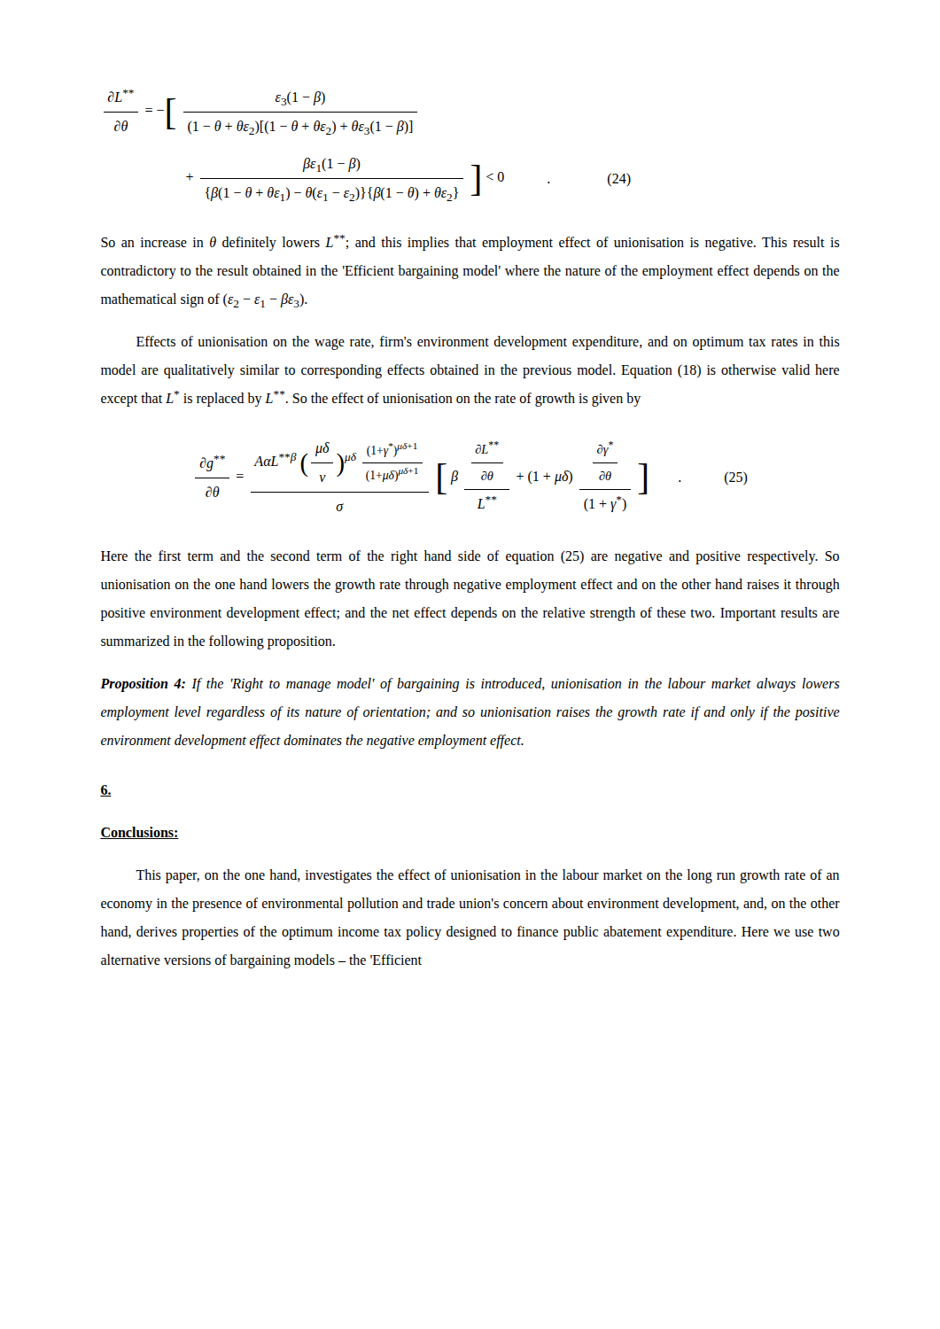∂L**∂θ = −[ ε3(1 − β) (1 − θ + θε2)[(1 − θ + θε2) + θε3(1 − β)]
+ βε1(1 − β) {β(1 − θ + θε1) − θ(ε1 − ε2)}{β(1 − θ) + θε2} ] < 0 . (24)
So an increase in θ definitely lowers L**; and this implies that employment effect of unionisation is negative. This result is contradictory to the result obtained in the 'Efficient bargaining model' where the nature of the employment effect depends on the mathematical sign of (ε2 − ε1 − βε3).
Effects of unionisation on the wage rate, firm's environment development expenditure, and on optimum tax rates in this model are qualitatively similar to corresponding effects obtained in the previous model. Equation (18) is otherwise valid here except that L* is replaced by L**. So the effect of unionisation on the rate of growth is given by
∂g**∂θ = Aα L**β (μδ v)μδ (1+γ*)μδ+1(1+μδ)μδ+1 σ [ β ∂L**∂θ L** + (1 + μδ) ∂γ*∂θ(1 + γ*) ] . (25)
Here the first term and the second term of the right hand side of equation (25) are negative and positive respectively. So unionisation on the one hand lowers the growth rate through negative employment effect and on the other hand raises it through positive environment development effect; and the net effect depends on the relative strength of these two. Important results are summarized in the following proposition.
Proposition 4: If the 'Right to manage model' of bargaining is introduced, unionisation in the labour market always lowers employment level regardless of its nature of orientation; and so unionisation raises the growth rate if and only if the positive environment development effect dominates the negative employment effect.
6.
Conclusions:
This paper, on the one hand, investigates the effect of unionisation in the labour market on the long run growth rate of an economy in the presence of environmental pollution and trade union's concern about environment development, and, on the other hand, derives properties of the optimum income tax policy designed to finance public abatement expenditure. Here we use two alternative versions of bargaining models – the 'Efficient